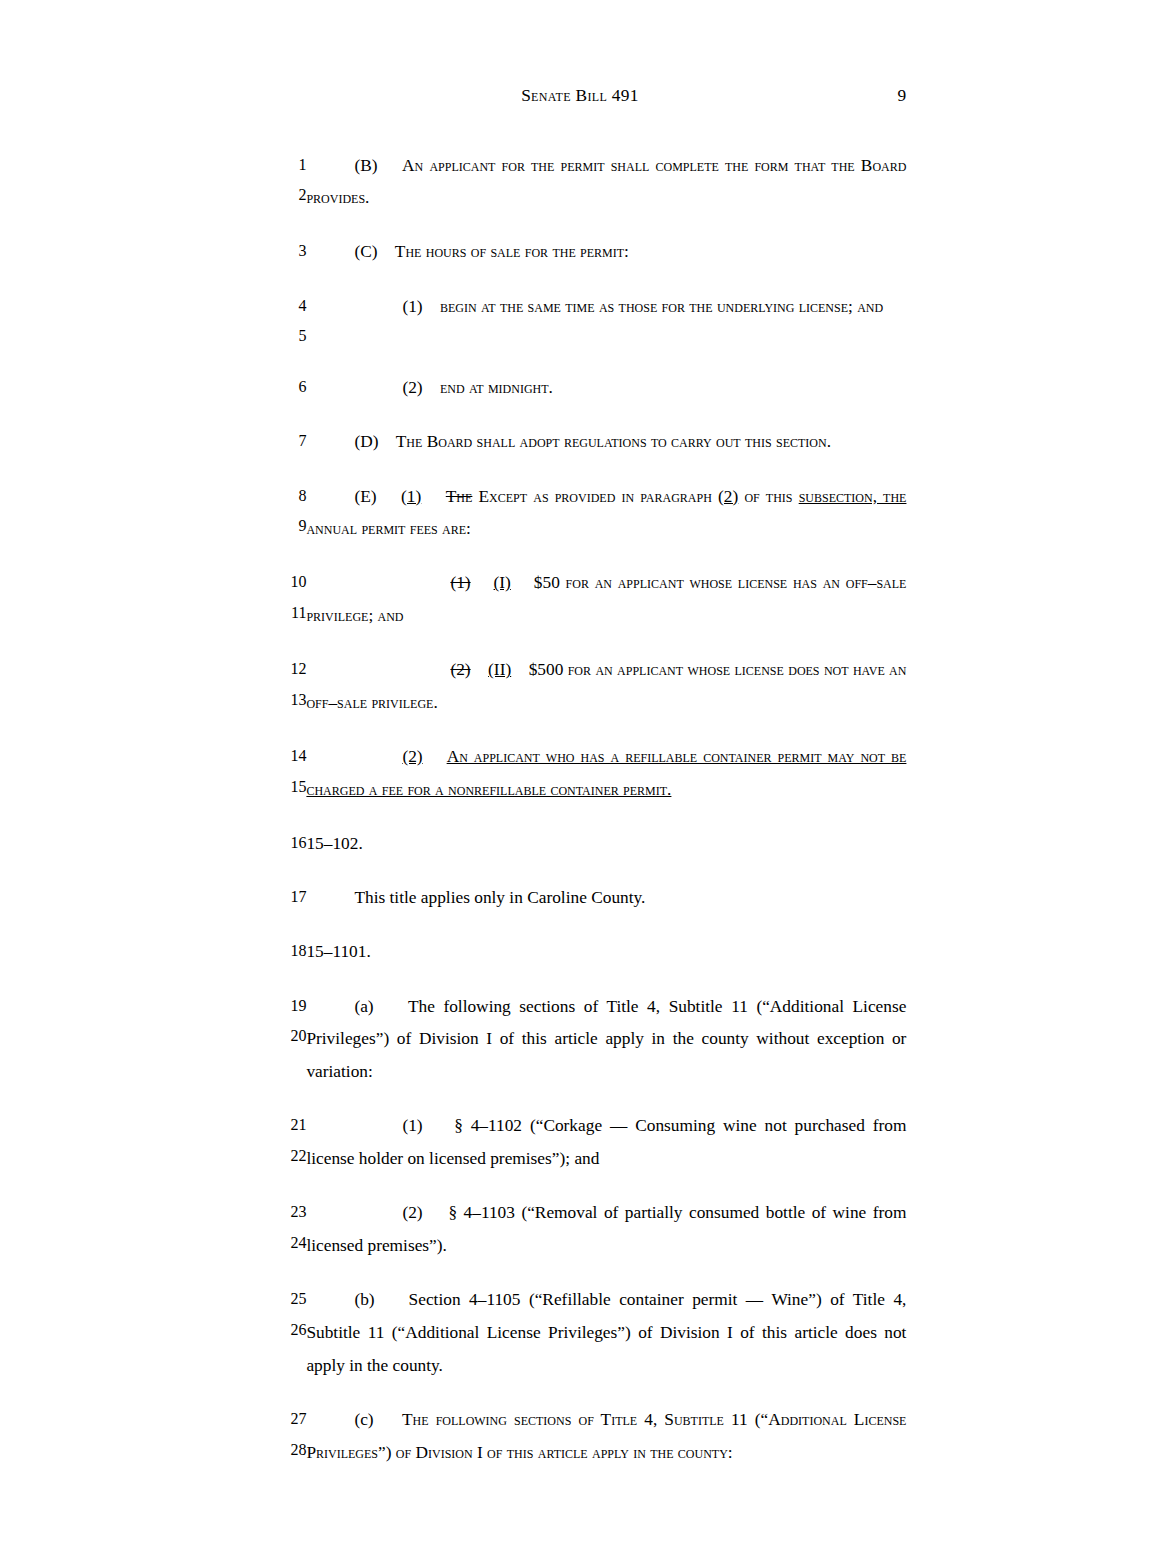Senate Bill 491 9
| 1 2 | (B) An applicant for the permit shall complete the form that the Board provides. |
| 3 | (C) The hours of sale for the permit: |
| 4 5 | (1) begin at the same time as those for the underlying license; and |
| 6 | (2) end at midnight. |
| 7 | (D) The Board shall adopt regulations to carry out this section. |
| 8 9 | (E) (1) The Except as provided in paragraph (2) of this subsection, the annual permit fees are: |
| 10 11 | (1) (I) $50 for an applicant whose license has an off–sale privilege; and |
| 12 13 | (2) (II) $500 for an applicant whose license does not have an off–sale privilege. |
| 14 15 | (2) An applicant who has a refillable container permit may not be charged a fee for a nonrefillable container permit. |
| 16 | 15–102. |
| 17 | This title applies only in Caroline County. |
| 18 | 15–1101. |
| 19 20 | (a) The following sections of Title 4, Subtitle 11 (“Additional License Privileges”) of Division I of this article apply in the county without exception or variation: |
| 21 22 | (1) § 4–1102 (“Corkage — Consuming wine not purchased from license holder on licensed premises”); and |
| 23 24 | (2) § 4–1103 (“Removal of partially consumed bottle of wine from licensed premises”). |
| 25 26 | (b) Section 4–1105 (“Refillable container permit — Wine”) of Title 4, Subtitle 11 (“Additional License Privileges”) of Division I of this article does not apply in the county. |
| 27 28 | (c) The following sections of Title 4, Subtitle 11 (“Additional License Privileges”) of Division I of this article apply in the county: |